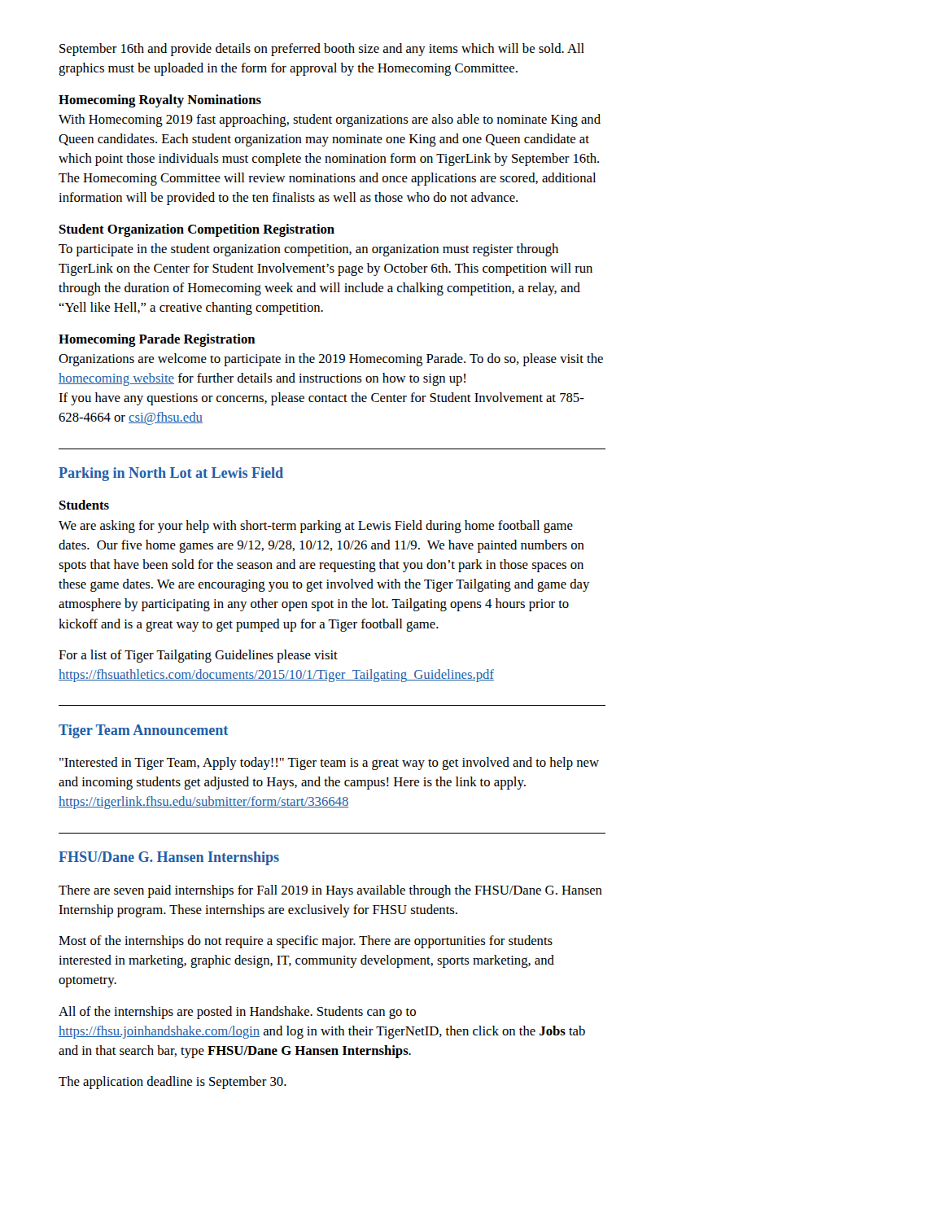September 16th and provide details on preferred booth size and any items which will be sold. All graphics must be uploaded in the form for approval by the Homecoming Committee.
Homecoming Royalty Nominations
With Homecoming 2019 fast approaching, student organizations are also able to nominate King and Queen candidates. Each student organization may nominate one King and one Queen candidate at which point those individuals must complete the nomination form on TigerLink by September 16th. The Homecoming Committee will review nominations and once applications are scored, additional information will be provided to the ten finalists as well as those who do not advance.
Student Organization Competition Registration
To participate in the student organization competition, an organization must register through TigerLink on the Center for Student Involvement’s page by October 6th. This competition will run through the duration of Homecoming week and will include a chalking competition, a relay, and “Yell like Hell,” a creative chanting competition.
Homecoming Parade Registration
Organizations are welcome to participate in the 2019 Homecoming Parade. To do so, please visit the homecoming website for further details and instructions on how to sign up!
If you have any questions or concerns, please contact the Center for Student Involvement at 785-628-4664 or csi@fhsu.edu
Parking in North Lot at Lewis Field
Students
We are asking for your help with short-term parking at Lewis Field during home football game dates. Our five home games are 9/12, 9/28, 10/12, 10/26 and 11/9. We have painted numbers on spots that have been sold for the season and are requesting that you don’t park in those spaces on these game dates. We are encouraging you to get involved with the Tiger Tailgating and game day atmosphere by participating in any other open spot in the lot. Tailgating opens 4 hours prior to kickoff and is a great way to get pumped up for a Tiger football game.
For a list of Tiger Tailgating Guidelines please visit
https://fhsuathletics.com/documents/2015/10/1/Tiger_Tailgating_Guidelines.pdf
Tiger Team Announcement
"Interested in Tiger Team, Apply today!!" Tiger team is a great way to get involved and to help new and incoming students get adjusted to Hays, and the campus! Here is the link to apply.
https://tigerlink.fhsu.edu/submitter/form/start/336648
FHSU/Dane G. Hansen Internships
There are seven paid internships for Fall 2019 in Hays available through the FHSU/Dane G. Hansen Internship program. These internships are exclusively for FHSU students.
Most of the internships do not require a specific major. There are opportunities for students interested in marketing, graphic design, IT, community development, sports marketing, and optometry.
All of the internships are posted in Handshake. Students can go to https://fhsu.joinhandshake.com/login and log in with their TigerNetID, then click on the Jobs tab and in that search bar, type FHSU/Dane G Hansen Internships.
The application deadline is September 30.